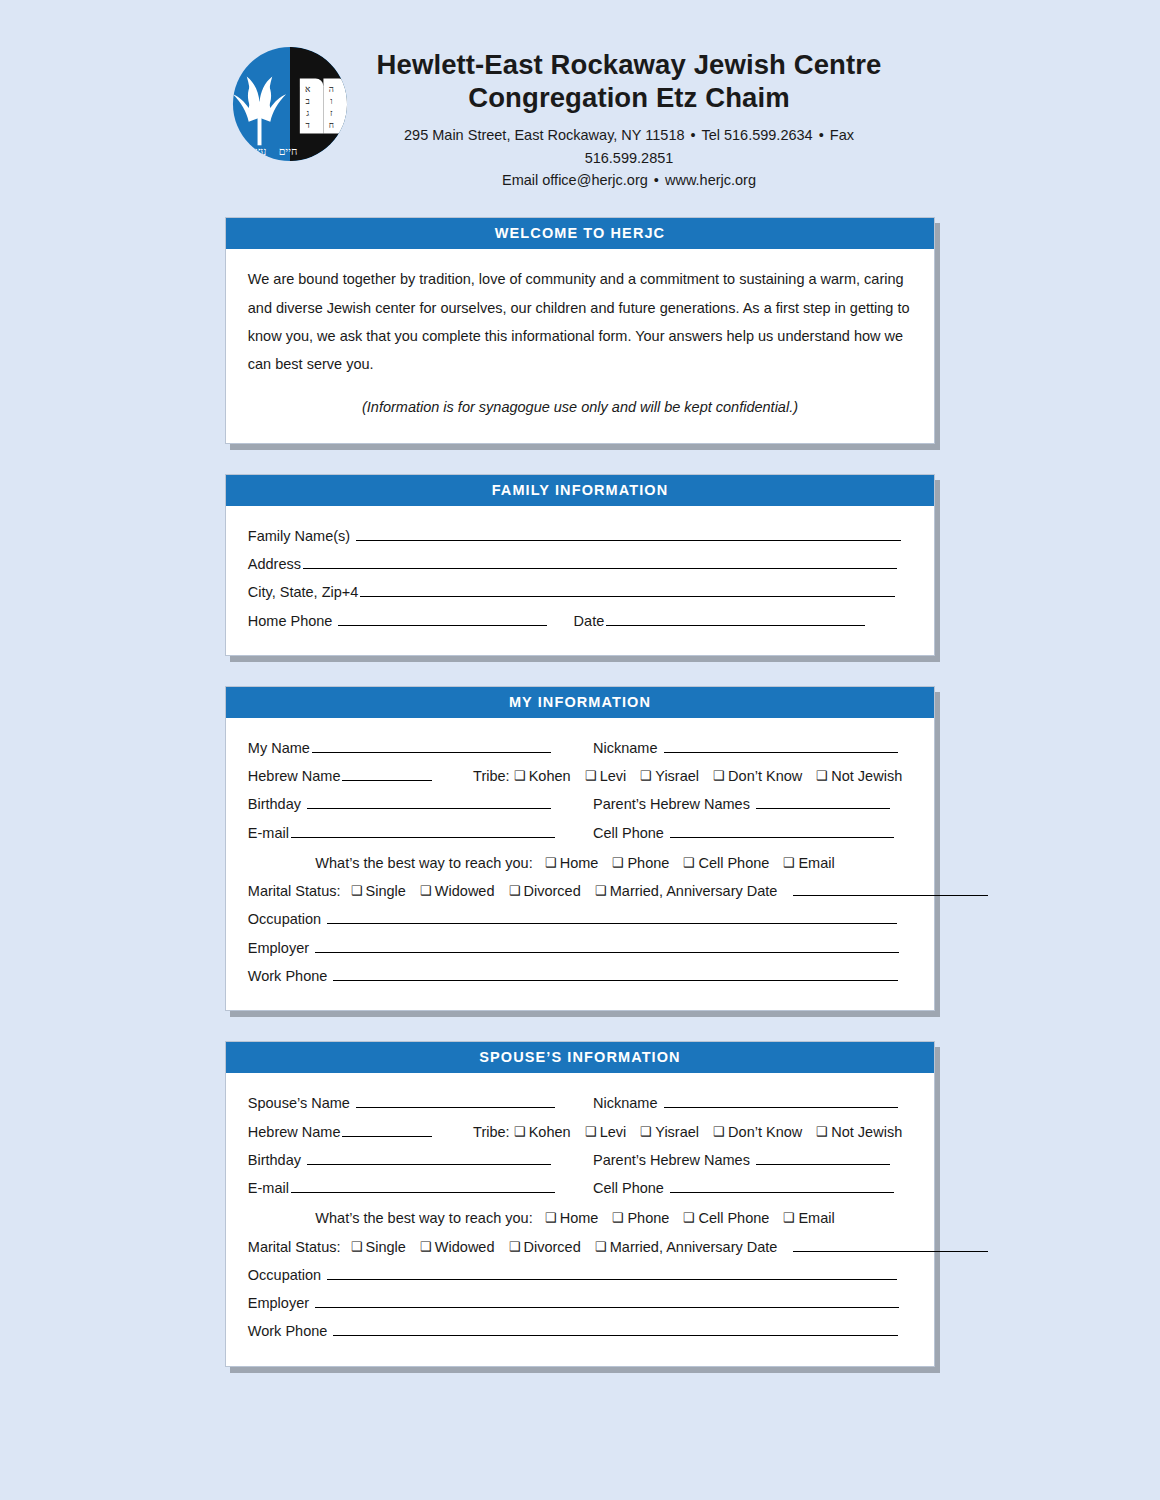אבגד הוזח עץ חיים
Hewlett-East Rockaway Jewish Centre
Congregation Etz Chaim
295 Main Street, East Rockaway, NY 11518 • Tel 516.599.2634 • Fax 516.599.2851
Email office@herjc.org • www.herjc.org
Welcome to HERJC
We are bound together by tradition, love of community and a commitment to sustaining a warm, caring and diverse Jewish center for ourselves, our children and future generations. As a first step in getting to know you, we ask that you complete this informational form. Your answers help us understand how we can best serve you.
(Information is for synagogue use only and will be kept confidential.)
Family Information
Family Name(s)
Address
City, State, Zip+4
Home Phone Date
My Information
My Name
Nickname
Hebrew Name
Tribe: ❑Kohen ❑Levi ❑Yisrael ❑Don’t Know ❑Not Jewish
Birthday
Parent’s Hebrew Names
E-mail
Cell Phone
What’s the best way to reach you: ❑Home ❑Phone ❑Cell Phone ❑Email
Marital Status: ❑Single ❑Widowed ❑Divorced ❑Married, Anniversary Date
Occupation
Employer
Work Phone
Spouse’s Information
Spouse’s Name
Nickname
Hebrew Name
Tribe: ❑Kohen ❑Levi ❑Yisrael ❑Don’t Know ❑Not Jewish
Birthday
Parent’s Hebrew Names
E-mail
Cell Phone
What’s the best way to reach you: ❑Home ❑Phone ❑Cell Phone ❑Email
Marital Status: ❑Single ❑Widowed ❑Divorced ❑Married, Anniversary Date
Occupation
Employer
Work Phone